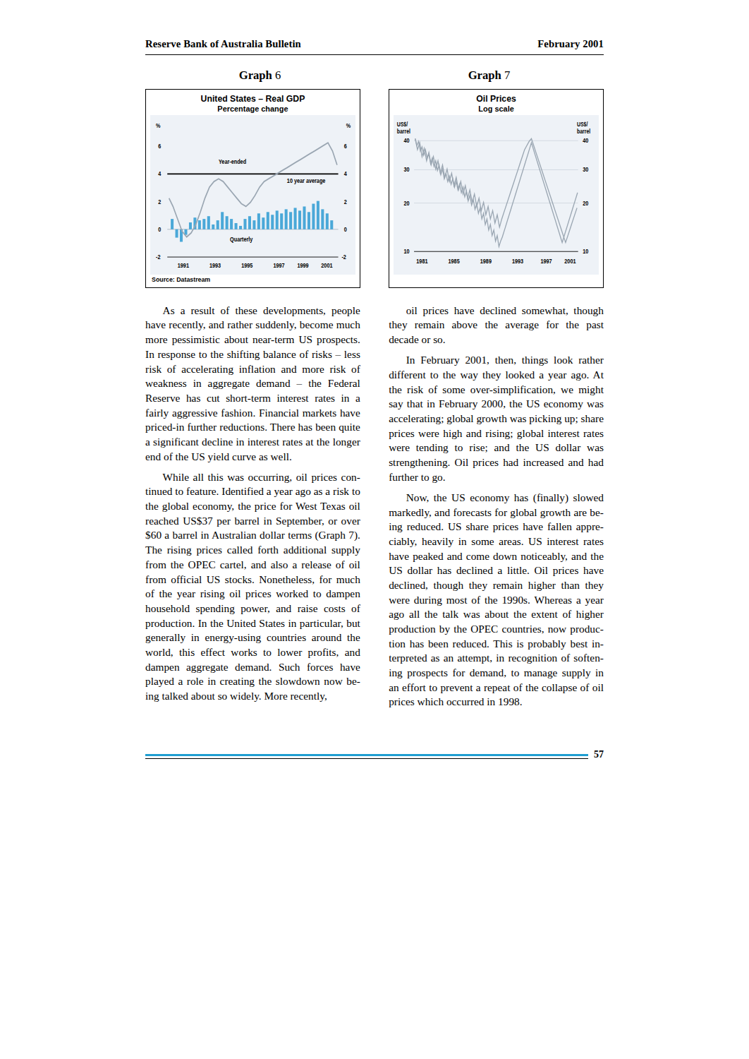Reserve Bank of Australia Bulletin
February 2001
Graph 6
Graph 7
United States – Real GDP
Percentage change
% % 6 4 2 0 -2 6 4 2 0 -2 Year-ended 10 year average Quarterly 1991 1993 1995 1997 1999 2001
Source: Datastream
Oil Prices
Log scale
US$/ barrel US$/ barrel 40 30 20 10 40 30 20 10 1981 1985 1989 1993 1997 2001
As a result of these developments, people have recently, and rather suddenly, become much more pessimistic about near-term US prospects. In response to the shifting balance of risks – less risk of accelerating inflation and more risk of weakness in aggregate demand – the Federal Reserve has cut short-term interest rates in a fairly aggressive fashion. Financial markets have priced-in further reductions. There has been quite a significant decline in interest rates at the longer end of the US yield curve as well.
While all this was occurring, oil prices continued to feature. Identified a year ago as a risk to the global economy, the price for West Texas oil reached US$37 per barrel in September, or over $60 a barrel in Australian dollar terms (Graph 7). The rising prices called forth additional supply from the OPEC cartel, and also a release of oil from official US stocks. Nonetheless, for much of the year rising oil prices worked to dampen household spending power, and raise costs of production. In the United States in particular, but generally in energy-using countries around the world, this effect works to lower profits, and dampen aggregate demand. Such forces have played a role in creating the slowdown now being talked about so widely. More recently,
oil prices have declined somewhat, though they remain above the average for the past decade or so.
In February 2001, then, things look rather different to the way they looked a year ago. At the risk of some over-simplification, we might say that in February 2000, the US economy was accelerating; global growth was picking up; share prices were high and rising; global interest rates were tending to rise; and the US dollar was strengthening. Oil prices had increased and had further to go.
Now, the US economy has (finally) slowed markedly, and forecasts for global growth are being reduced. US share prices have fallen appreciably, heavily in some areas. US interest rates have peaked and come down noticeably, and the US dollar has declined a little. Oil prices have declined, though they remain higher than they were during most of the 1990s. Whereas a year ago all the talk was about the extent of higher production by the OPEC countries, now production has been reduced. This is probably best interpreted as an attempt, in recognition of softening prospects for demand, to manage supply in an effort to prevent a repeat of the collapse of oil prices which occurred in 1998.
57